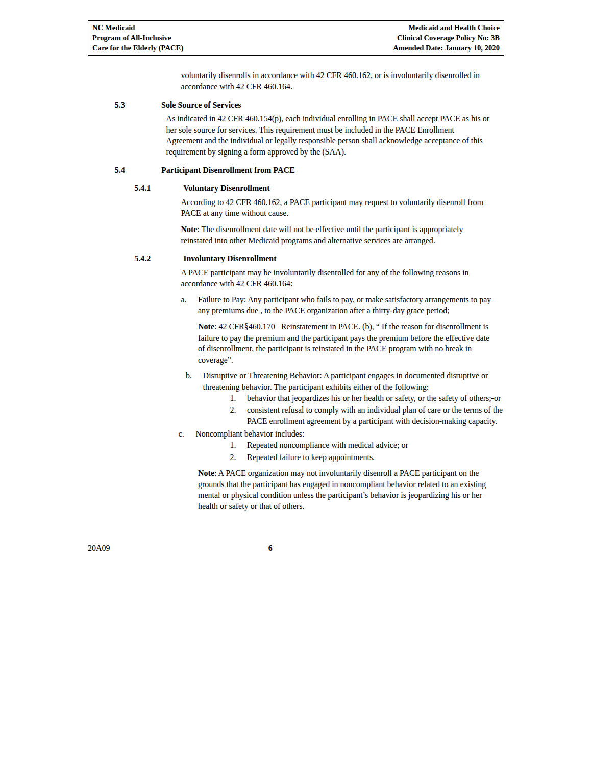| NC Medicaid | Medicaid and Health Choice |
| Program of All-Inclusive | Clinical Coverage Policy No: 3B |
| Care for the Elderly (PACE) | Amended Date: January 10, 2020 |
voluntarily disenrolls in accordance with 42 CFR 460.162, or is involuntarily disenrolled in accordance with 42 CFR 460.164.
5.3
Sole Source of Services
As indicated in 42 CFR 460.154(p), each individual enrolling in PACE shall accept PACE as his or her sole source for services. This requirement must be included in the PACE Enrollment Agreement and the individual or legally responsible person shall acknowledge acceptance of this requirement by signing a form approved by the (SAA).
5.4
Participant Disenrollment from PACE
5.4.1
Voluntary Disenrollment
According to 42 CFR 460.162, a PACE participant may request to voluntarily disenroll from PACE at any time without cause.
Note: The disenrollment date will not be effective until the participant is appropriately reinstated into other Medicaid programs and alternative services are arranged.
5.4.2
Involuntary Disenrollment
A PACE participant may be involuntarily disenrolled for any of the following reasons in accordance with 42 CFR 460.164:
a. Failure to Pay: Any participant who fails to pay, or make satisfactory arrangements to pay any premiums due , to the PACE organization after a thirty-day grace period;
Note: 42 CFR§460.170 Reinstatement in PACE. (b), “ If the reason for disenrollment is failure to pay the premium and the participant pays the premium before the effective date of disenrollment, the participant is reinstated in the PACE program with no break in coverage”.
b. Disruptive or Threatening Behavior: A participant engages in documented disruptive or threatening behavior. The participant exhibits either of the following:
1. behavior that jeopardizes his or her health or safety, or the safety of others;-or
2. consistent refusal to comply with an individual plan of care or the terms of the PACE enrollment agreement by a participant with decision-making capacity.
c. Noncompliant behavior includes:
1. Repeated noncompliance with medical advice; or
2. Repeated failure to keep appointments.
Note: A PACE organization may not involuntarily disenroll a PACE participant on the grounds that the participant has engaged in noncompliant behavior related to an existing mental or physical condition unless the participant’s behavior is jeopardizing his or her health or safety or that of others.
20A09
6